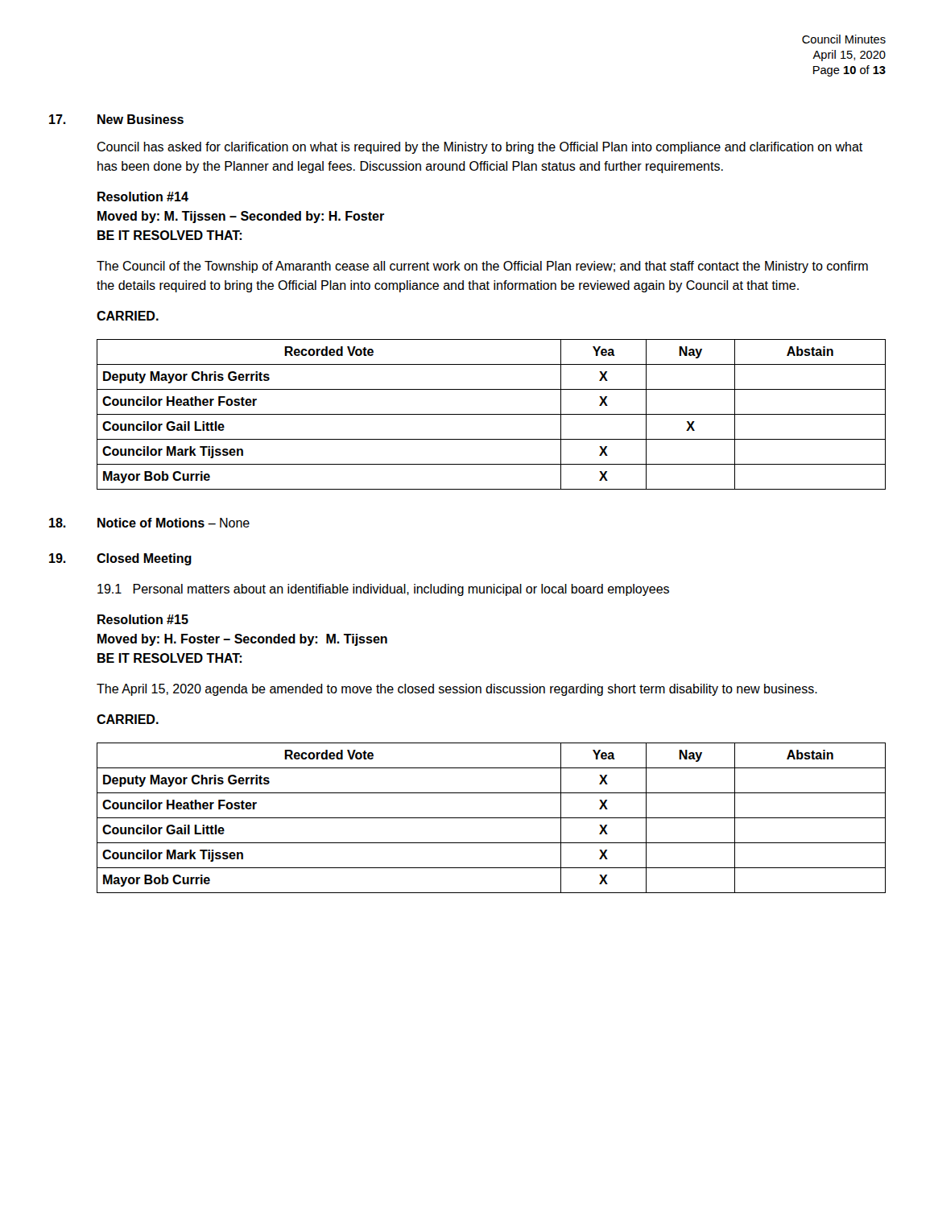Council Minutes
April 15, 2020
Page 10 of 13
17.
New Business
Council has asked for clarification on what is required by the Ministry to bring the Official Plan into compliance and clarification on what has been done by the Planner and legal fees. Discussion around Official Plan status and further requirements.
Resolution #14
Moved by: M. Tijssen – Seconded by: H. Foster
BE IT RESOLVED THAT:
The Council of the Township of Amaranth cease all current work on the Official Plan review; and that staff contact the Ministry to confirm the details required to bring the Official Plan into compliance and that information be reviewed again by Council at that time.
CARRIED.
| Recorded Vote | Yea | Nay | Abstain |
| --- | --- | --- | --- |
| Deputy Mayor Chris Gerrits | X | | |
| Councilor Heather Foster | X | | |
| Councilor Gail Little | | X | |
| Councilor Mark Tijssen | X | | |
| Mayor Bob Currie | X | | |
18.
Notice of Motions – None
19.
Closed Meeting
19.1 Personal matters about an identifiable individual, including municipal or local board employees
Resolution #15
Moved by: H. Foster – Seconded by: M. Tijssen
BE IT RESOLVED THAT:
The April 15, 2020 agenda be amended to move the closed session discussion regarding short term disability to new business.
CARRIED.
| Recorded Vote | Yea | Nay | Abstain |
| --- | --- | --- | --- |
| Deputy Mayor Chris Gerrits | X | | |
| Councilor Heather Foster | X | | |
| Councilor Gail Little | X | | |
| Councilor Mark Tijssen | X | | |
| Mayor Bob Currie | X | | |